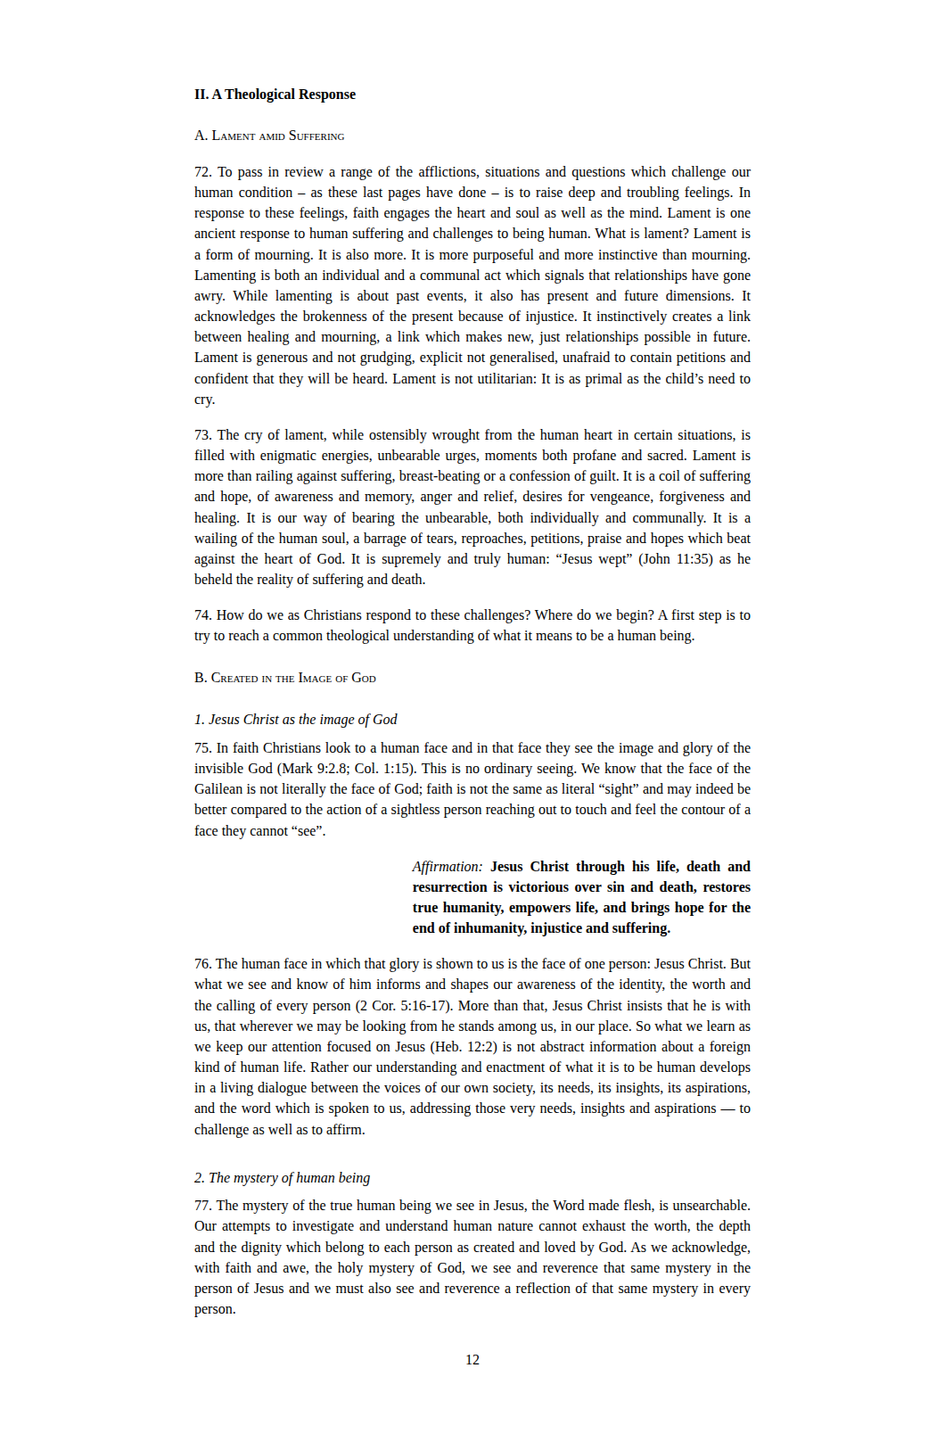II. A Theological Response
A. Lament amid Suffering
72. To pass in review a range of the afflictions, situations and questions which challenge our human condition – as these last pages have done – is to raise deep and troubling feelings. In response to these feelings, faith engages the heart and soul as well as the mind. Lament is one ancient response to human suffering and challenges to being human. What is lament? Lament is a form of mourning. It is also more. It is more purposeful and more instinctive than mourning. Lamenting is both an individual and a communal act which signals that relationships have gone awry. While lamenting is about past events, it also has present and future dimensions. It acknowledges the brokenness of the present because of injustice. It instinctively creates a link between healing and mourning, a link which makes new, just relationships possible in future. Lament is generous and not grudging, explicit not generalised, unafraid to contain petitions and confident that they will be heard. Lament is not utilitarian: It is as primal as the child’s need to cry.
73. The cry of lament, while ostensibly wrought from the human heart in certain situations, is filled with enigmatic energies, unbearable urges, moments both profane and sacred. Lament is more than railing against suffering, breast-beating or a confession of guilt. It is a coil of suffering and hope, of awareness and memory, anger and relief, desires for vengeance, forgiveness and healing. It is our way of bearing the unbearable, both individually and communally. It is a wailing of the human soul, a barrage of tears, reproaches, petitions, praise and hopes which beat against the heart of God. It is supremely and truly human: “Jesus wept” (John 11:35) as he beheld the reality of suffering and death.
74. How do we as Christians respond to these challenges? Where do we begin? A first step is to try to reach a common theological understanding of what it means to be a human being.
B. Created in the Image of God
1. Jesus Christ as the image of God
75. In faith Christians look to a human face and in that face they see the image and glory of the invisible God (Mark 9:2.8; Col. 1:15). This is no ordinary seeing. We know that the face of the Galilean is not literally the face of God; faith is not the same as literal “sight” and may indeed be better compared to the action of a sightless person reaching out to touch and feel the contour of a face they cannot “see”.
Affirmation: Jesus Christ through his life, death and resurrection is victorious over sin and death, restores true humanity, empowers life, and brings hope for the end of inhumanity, injustice and suffering.
76. The human face in which that glory is shown to us is the face of one person: Jesus Christ. But what we see and know of him informs and shapes our awareness of the identity, the worth and the calling of every person (2 Cor. 5:16-17). More than that, Jesus Christ insists that he is with us, that wherever we may be looking from he stands among us, in our place. So what we learn as we keep our attention focused on Jesus (Heb. 12:2) is not abstract information about a foreign kind of human life. Rather our understanding and enactment of what it is to be human develops in a living dialogue between the voices of our own society, its needs, its insights, its aspirations, and the word which is spoken to us, addressing those very needs, insights and aspirations — to challenge as well as to affirm.
2. The mystery of human being
77. The mystery of the true human being we see in Jesus, the Word made flesh, is unsearchable. Our attempts to investigate and understand human nature cannot exhaust the worth, the depth and the dignity which belong to each person as created and loved by God. As we acknowledge, with faith and awe, the holy mystery of God, we see and reverence that same mystery in the person of Jesus and we must also see and reverence a reflection of that same mystery in every person.
12